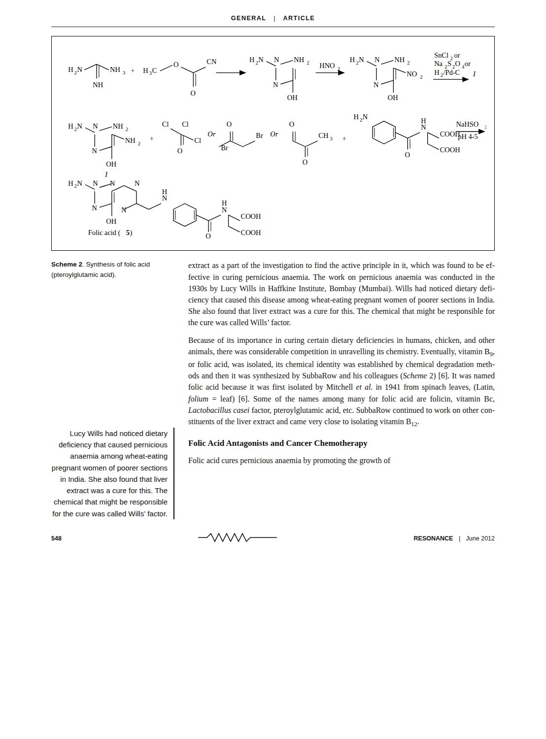GENERAL | ARTICLE
H2N NH3 NH + H3C O CN O H2N N NH2 N OH HNO2 H2N N NH2 N OH NO2 SnCl2 or Na2S2O4 or H2/Pd-C I H2N N NH2 N OH NH2 I + Cl Cl O Cl Or O Br Br Or O O CH3 + H2N O N H COOH COOH NaHSO3 pH 4-5 H2N N N N OH N N N H O N H COOH COOH Folic acid (5)
Scheme 2. Synthesis of folic acid (pteroylglutamic acid).
Lucy Wills had noticed dietary deficiency that caused pernicious anaemia among wheat-eating pregnant women of poorer sections in India. She also found that liver extract was a cure for this. The chemical that might be responsible for the cure was called Wills’ factor.
extract as a part of the investigation to find the active principle in it, which was found to be effective in curing pernicious anaemia. The work on pernicious anaemia was conducted in the 1930s by Lucy Wills in Haffkine Institute, Bombay (Mumbai). Wills had noticed dietary deficiency that caused this disease among wheat-eating pregnant women of poorer sections in India. She also found that liver extract was a cure for this. The chemical that might be responsible for the cure was called Wills’ factor.
Because of its importance in curing certain dietary deficiencies in humans, chicken, and other animals, there was considerable competition in unravelling its chemistry. Eventually, vitamin B9, or folic acid, was isolated, its chemical identity was established by chemical degradation methods and then it was synthesized by SubbaRow and his colleagues (Scheme 2) [6]. It was named folic acid because it was first isolated by Mitchell et al. in 1941 from spinach leaves, (Latin, folium = leaf) [6]. Some of the names among many for folic acid are folicin, vitamin Bc, Lactobacillus casei factor, pteroylglutamic acid, etc. SubbaRow continued to work on other constituents of the liver extract and came very close to isolating vitamin B12.
Folic Acid Antagonists and Cancer Chemotherapy
Folic acid cures pernicious anaemia by promoting the growth of
548
RESONANCE | June 2012